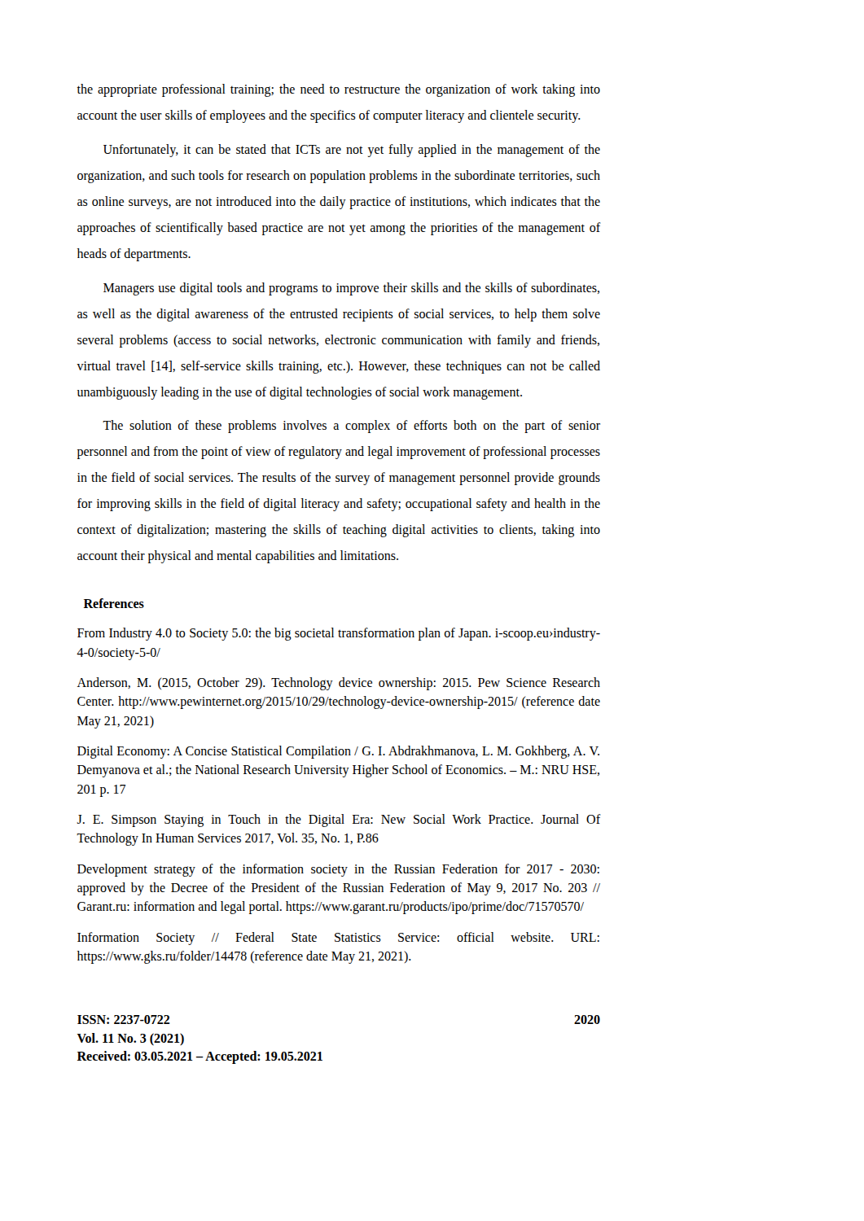the appropriate professional training; the need to restructure the organization of work taking into account the user skills of employees and the specifics of computer literacy and clientele security.
Unfortunately, it can be stated that ICTs are not yet fully applied in the management of the organization, and such tools for research on population problems in the subordinate territories, such as online surveys, are not introduced into the daily practice of institutions, which indicates that the approaches of scientifically based practice are not yet among the priorities of the management of heads of departments.
Managers use digital tools and programs to improve their skills and the skills of subordinates, as well as the digital awareness of the entrusted recipients of social services, to help them solve several problems (access to social networks, electronic communication with family and friends, virtual travel [14], self-service skills training, etc.). However, these techniques can not be called unambiguously leading in the use of digital technologies of social work management.
The solution of these problems involves a complex of efforts both on the part of senior personnel and from the point of view of regulatory and legal improvement of professional processes in the field of social services. The results of the survey of management personnel provide grounds for improving skills in the field of digital literacy and safety; occupational safety and health in the context of digitalization; mastering the skills of teaching digital activities to clients, taking into account their physical and mental capabilities and limitations.
References
From Industry 4.0 to Society 5.0: the big societal transformation plan of Japan. i-scoop.eu›industry-4-0/society-5-0/
Anderson, M. (2015, October 29). Technology device ownership: 2015. Pew Science Research Center. http://www.pewinternet.org/2015/10/29/technology-device-ownership-2015/ (reference date May 21, 2021)
Digital Economy: A Concise Statistical Compilation / G. I. Abdrakhmanova, L. M. Gokhberg, A. V. Demyanova et al.; the National Research University Higher School of Economics. – M.: NRU HSE, 201 p. 17
J. E. Simpson Staying in Touch in the Digital Era: New Social Work Practice. Journal Of Technology In Human Services 2017, Vol. 35, No. 1, P.86
Development strategy of the information society in the Russian Federation for 2017 - 2030: approved by the Decree of the President of the Russian Federation of May 9, 2017 No. 203 // Garant.ru: information and legal portal. https://www.garant.ru/products/ipo/prime/doc/71570570/
Information Society // Federal State Statistics Service: official website. URL: https://www.gks.ru/folder/14478 (reference date May 21, 2021).
ISSN: 2237-0722
Vol. 11 No. 3 (2021)
Received: 03.05.2021 – Accepted: 19.05.2021
2020